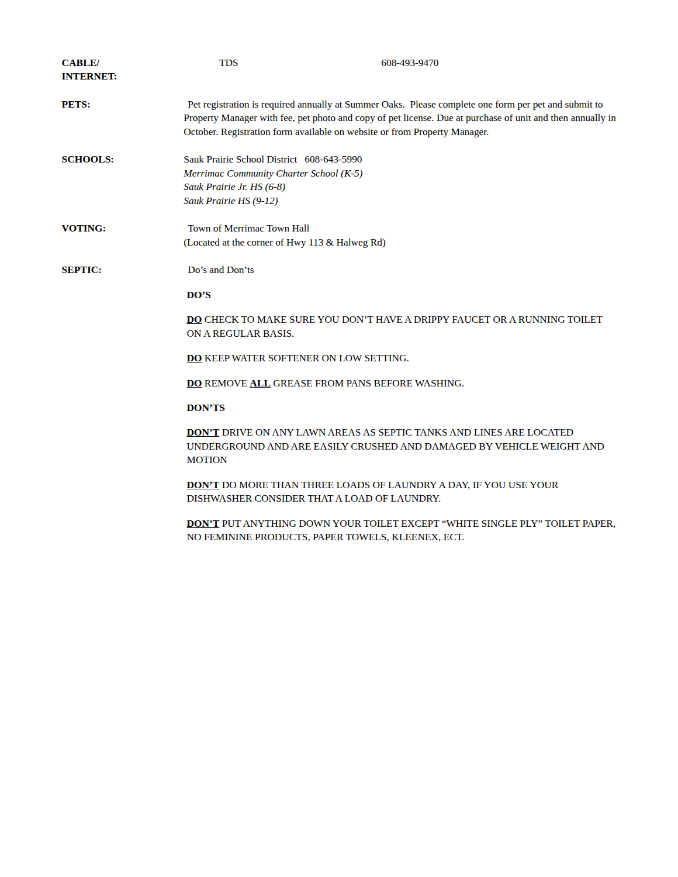| CABLE/ INTERNET: | TDS 608-493-9470 |
| PETS: | Pet registration is required annually at Summer Oaks. Please complete one form per pet and submit to Property Manager with fee, pet photo and copy of pet license. Due at purchase of unit and then annually in October. Registration form available on website or from Property Manager. |
| SCHOOLS: | Sauk Prairie School District 608-643-5990 Merrimac Community Charter School (K-5) Sauk Prairie Jr. HS (6-8) Sauk Prairie HS (9-12) |
| VOTING: | Town of Merrimac Town Hall (Located at the corner of Hwy 113 & Halweg Rd) |
| SEPTIC: | Do’s and Don’ts DO’S DO CHECK TO MAKE SURE YOU DON’T HAVE A DRIPPY FAUCET OR A RUNNING TOILET ON A REGULAR BASIS. DO KEEP WATER SOFTENER ON LOW SETTING. DO REMOVE ALL GREASE FROM PANS BEFORE WASHING. DON’TS DON’T DRIVE ON ANY LAWN AREAS AS SEPTIC TANKS AND LINES ARE LOCATED UNDERGROUND AND ARE EASILY CRUSHED AND DAMAGED BY VEHICLE WEIGHT AND MOTION DON’T DO MORE THAN THREE LOADS OF LAUNDRY A DAY, IF YOU USE YOUR DISHWASHER CONSIDER THAT A LOAD OF LAUNDRY. DON’T PUT ANYTHING DOWN YOUR TOILET EXCEPT “WHITE SINGLE PLY” TOILET PAPER, NO FEMININE PRODUCTS, PAPER TOWELS, KLEENEX, ECT. |